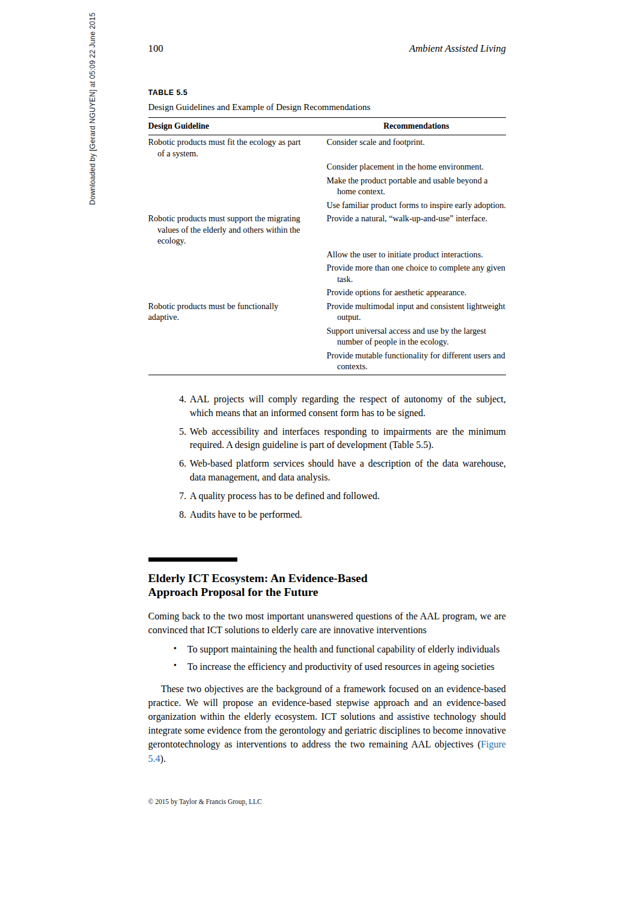Downloaded by [Gerard NGUYEN] at 05:09 22 June 2015
100 Ambient Assisted Living
TABLE 5.5
Design Guidelines and Example of Design Recommendations
| Design Guideline | Recommendations |
| --- | --- |
| Robotic products must fit the ecology as part of a system. | Consider scale and footprint. |
| | Consider placement in the home environment. |
| | Make the product portable and usable beyond a home context. |
| | Use familiar product forms to inspire early adoption. |
| Robotic products must support the migrating values of the elderly and others within the ecology. | Provide a natural, “walk-up-and-use” interface. |
| | Allow the user to initiate product interactions. |
| | Provide more than one choice to complete any given task. |
| | Provide options for aesthetic appearance. |
| Robotic products must be functionally adaptive. | Provide multimodal input and consistent lightweight output. |
| | Support universal access and use by the largest number of people in the ecology. |
| | Provide mutable functionality for different users and contexts. |
4. AAL projects will comply regarding the respect of autonomy of the subject, which means that an informed consent form has to be signed.
5. Web accessibility and interfaces responding to impairments are the minimum required. A design guideline is part of development (Table 5.5).
6. Web-based platform services should have a description of the data warehouse, data management, and data analysis.
7. A quality process has to be defined and followed.
8. Audits have to be performed.
Elderly ICT Ecosystem: An Evidence-Based
Approach Proposal for the Future
Coming back to the two most important unanswered questions of the AAL program, we are convinced that ICT solutions to elderly care are innovative interventions
To support maintaining the health and functional capability of elderly individuals
To increase the efficiency and productivity of used resources in ageing societies
These two objectives are the background of a framework focused on an evidence-based practice. We will propose an evidence-based stepwise approach and an evidence-based organization within the elderly ecosystem. ICT solutions and assistive technology should integrate some evidence from the gerontology and geriatric disciplines to become innovative gerontotechnology as interventions to address the two remaining AAL objectives (Figure 5.4).
© 2015 by Taylor & Francis Group, LLC